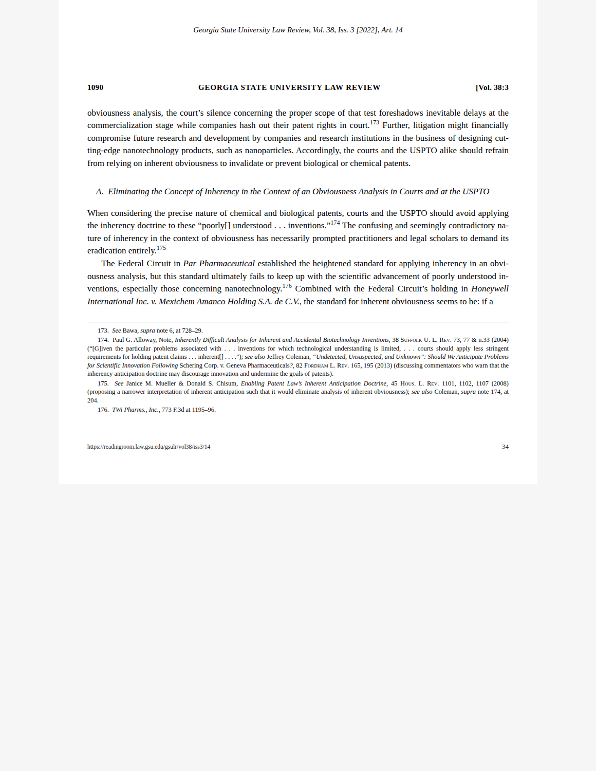Georgia State University Law Review, Vol. 38, Iss. 3 [2022], Art. 14
1090 GEORGIA STATE UNIVERSITY LAW REVIEW [Vol. 38:3
obviousness analysis, the court’s silence concerning the proper scope of that test foreshadows inevitable delays at the commercialization stage while companies hash out their patent rights in court.173 Further, litigation might financially compromise future research and development by companies and research institutions in the business of designing cutting-edge nanotechnology products, such as nanoparticles. Accordingly, the courts and the USPTO alike should refrain from relying on inherent obviousness to invalidate or prevent biological or chemical patents.
A. Eliminating the Concept of Inherency in the Context of an Obviousness Analysis in Courts and at the USPTO
When considering the precise nature of chemical and biological patents, courts and the USPTO should avoid applying the inherency doctrine to these “poorly[] understood . . . inventions.”174 The confusing and seemingly contradictory nature of inherency in the context of obviousness has necessarily prompted practitioners and legal scholars to demand its eradication entirely.175
The Federal Circuit in Par Pharmaceutical established the heightened standard for applying inherency in an obviousness analysis, but this standard ultimately fails to keep up with the scientific advancement of poorly understood inventions, especially those concerning nanotechnology.176 Combined with the Federal Circuit’s holding in Honeywell International Inc. v. Mexichem Amanco Holding S.A. de C.V., the standard for inherent obviousness seems to be: if a
173. See Bawa, supra note 6, at 728–29.
174. Paul G. Alloway, Note, Inherently Difficult Analysis for Inherent and Accidental Biotechnology Inventions, 38 Suffolk U. L. Rev. 73, 77 & n.33 (2004) (“[G]iven the particular problems associated with . . . inventions for which technological understanding is limited, . . . courts should apply less stringent requirements for holding patent claims . . . inherent[] . . . .”); see also Jeffrey Coleman, “Undetected, Unsuspected, and Unknown”: Should We Anticipate Problems for Scientific Innovation Following Schering Corp. v. Geneva Pharmaceuticals?, 82 Fordham L. Rev. 165, 195 (2013) (discussing commentators who warn that the inherency anticipation doctrine may discourage innovation and undermine the goals of patents).
175. See Janice M. Mueller & Donald S. Chisum, Enabling Patent Law’s Inherent Anticipation Doctrine, 45 Hous. L. Rev. 1101, 1102, 1107 (2008) (proposing a narrower interpretation of inherent anticipation such that it would eliminate analysis of inherent obviousness); see also Coleman, supra note 174, at 204.
176. TWi Pharms., Inc., 773 F.3d at 1195–96.
https://readingroom.law.gsu.edu/gsulr/vol38/iss3/14 34